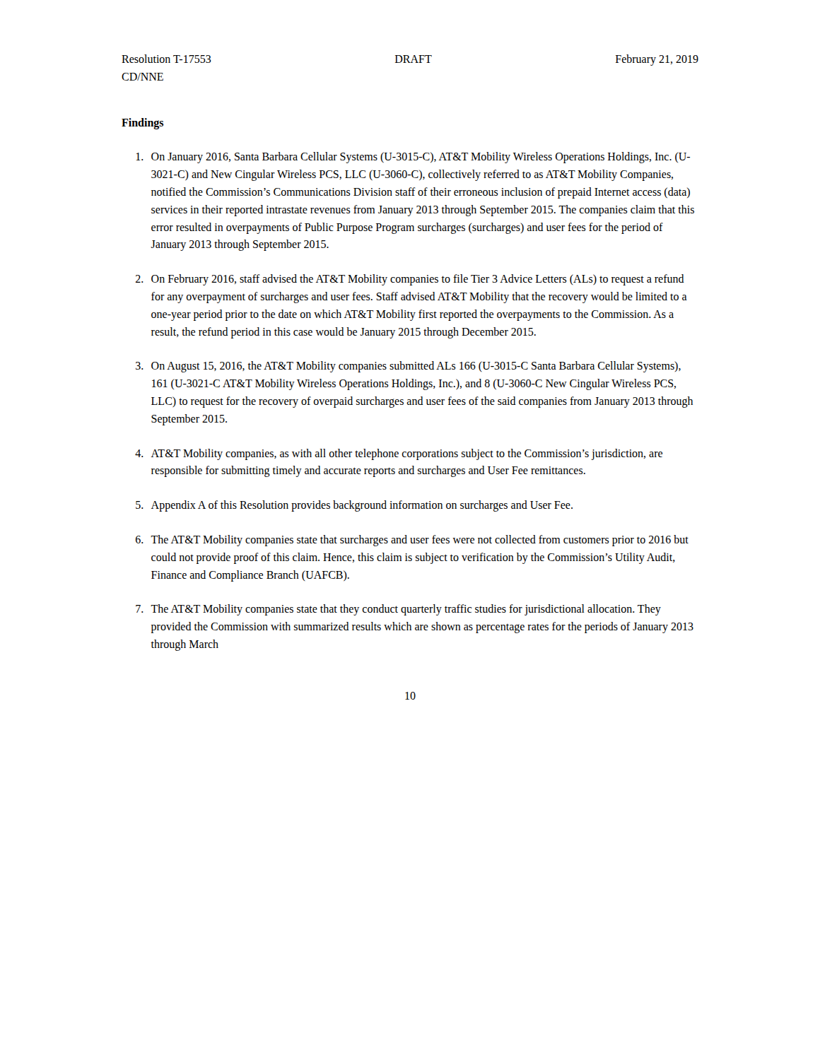Resolution T-17553
CD/NNE
DRAFT
February 21, 2019
Findings
On January 2016, Santa Barbara Cellular Systems (U-3015-C), AT&T Mobility Wireless Operations Holdings, Inc. (U-3021-C) and New Cingular Wireless PCS, LLC (U-3060-C), collectively referred to as AT&T Mobility Companies, notified the Commission’s Communications Division staff of their erroneous inclusion of prepaid Internet access (data) services in their reported intrastate revenues from January 2013 through September 2015. The companies claim that this error resulted in overpayments of Public Purpose Program surcharges (surcharges) and user fees for the period of January 2013 through September 2015.
On February 2016, staff advised the AT&T Mobility companies to file Tier 3 Advice Letters (ALs) to request a refund for any overpayment of surcharges and user fees. Staff advised AT&T Mobility that the recovery would be limited to a one-year period prior to the date on which AT&T Mobility first reported the overpayments to the Commission. As a result, the refund period in this case would be January 2015 through December 2015.
On August 15, 2016, the AT&T Mobility companies submitted ALs 166 (U-3015-C Santa Barbara Cellular Systems), 161 (U-3021-C AT&T Mobility Wireless Operations Holdings, Inc.), and 8 (U-3060-C New Cingular Wireless PCS, LLC) to request for the recovery of overpaid surcharges and user fees of the said companies from January 2013 through September 2015.
AT&T Mobility companies, as with all other telephone corporations subject to the Commission’s jurisdiction, are responsible for submitting timely and accurate reports and surcharges and User Fee remittances.
Appendix A of this Resolution provides background information on surcharges and User Fee.
The AT&T Mobility companies state that surcharges and user fees were not collected from customers prior to 2016 but could not provide proof of this claim. Hence, this claim is subject to verification by the Commission’s Utility Audit, Finance and Compliance Branch (UAFCB).
The AT&T Mobility companies state that they conduct quarterly traffic studies for jurisdictional allocation. They provided the Commission with summarized results which are shown as percentage rates for the periods of January 2013 through March
10